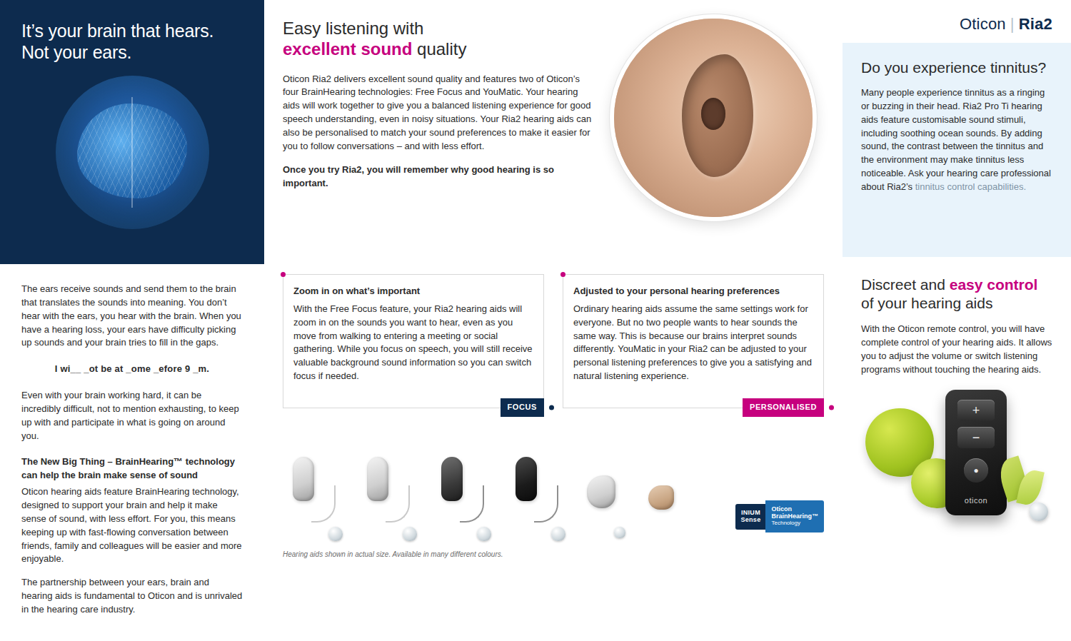It’s your brain that hears.
Not your ears.
The ears receive sounds and send them to the brain that translates the sounds into meaning. You don’t hear with the ears, you hear with the brain. When you have a hearing loss, your ears have difficulty picking up sounds and your brain tries to fill in the gaps.
I wi__ _ot be at _ome _efore 9 _m.
Even with your brain working hard, it can be incredibly difficult, not to mention exhausting, to keep up with and participate in what is going on around you.
The New Big Thing – BrainHearing™ technology can help the brain make sense of sound
Oticon hearing aids feature BrainHearing technology, designed to support your brain and help it make sense of sound, with less effort. For you, this means keeping up with fast-flowing conversation between friends, family and colleagues will be easier and more enjoyable.
The partnership between your ears, brain and hearing aids is fundamental to Oticon and is unrivaled in the hearing care industry.
Easy listening with
excellent sound quality
Oticon Ria2 delivers excellent sound quality and features two of Oticon’s four BrainHearing technologies: Free Focus and YouMatic. Your hearing aids will work together to give you a balanced listening experience for good speech understanding, even in noisy situations. Your Ria2 hearing aids can also be personalised to match your sound preferences to make it easier for you to follow conversations – and with less effort.
Once you try Ria2, you will remember why good hearing is so important.
Zoom in on what’s important
With the Free Focus feature, your Ria2 hearing aids will zoom in on the sounds you want to hear, even as you move from walking to entering a meeting or social gathering. While you focus on speech, you will still receive valuable background sound information so you can switch focus if needed.
FOCUS
Adjusted to your personal hearing preferences
Ordinary hearing aids assume the same settings work for everyone. But no two people wants to hear sounds the same way. This is because our brains interpret sounds differently. YouMatic in your Ria2 can be adjusted to your personal listening preferences to give you a satisfying and natural listening experience.
PERSONALISED
INIUM
Sense
Oticon
BrainHearing™Technology
Hearing aids shown in actual size. Available in many different colours.
Oticon|Ria2
Do you experience tinnitus?
Many people experience tinnitus as a ringing or buzzing in their head. Ria2 Pro Ti hearing aids feature customisable sound stimuli, including soothing ocean sounds. By adding sound, the contrast between the tinnitus and the environment may make tinnitus less noticeable. Ask your hearing care professional about Ria2’s tinnitus control capabilities.
Discreet and easy control
of your hearing aids
With the Oticon remote control, you will have complete control of your hearing aids. It allows you to adjust the volume or switch listening programs without touching the hearing aids.
+
−
●
oticon